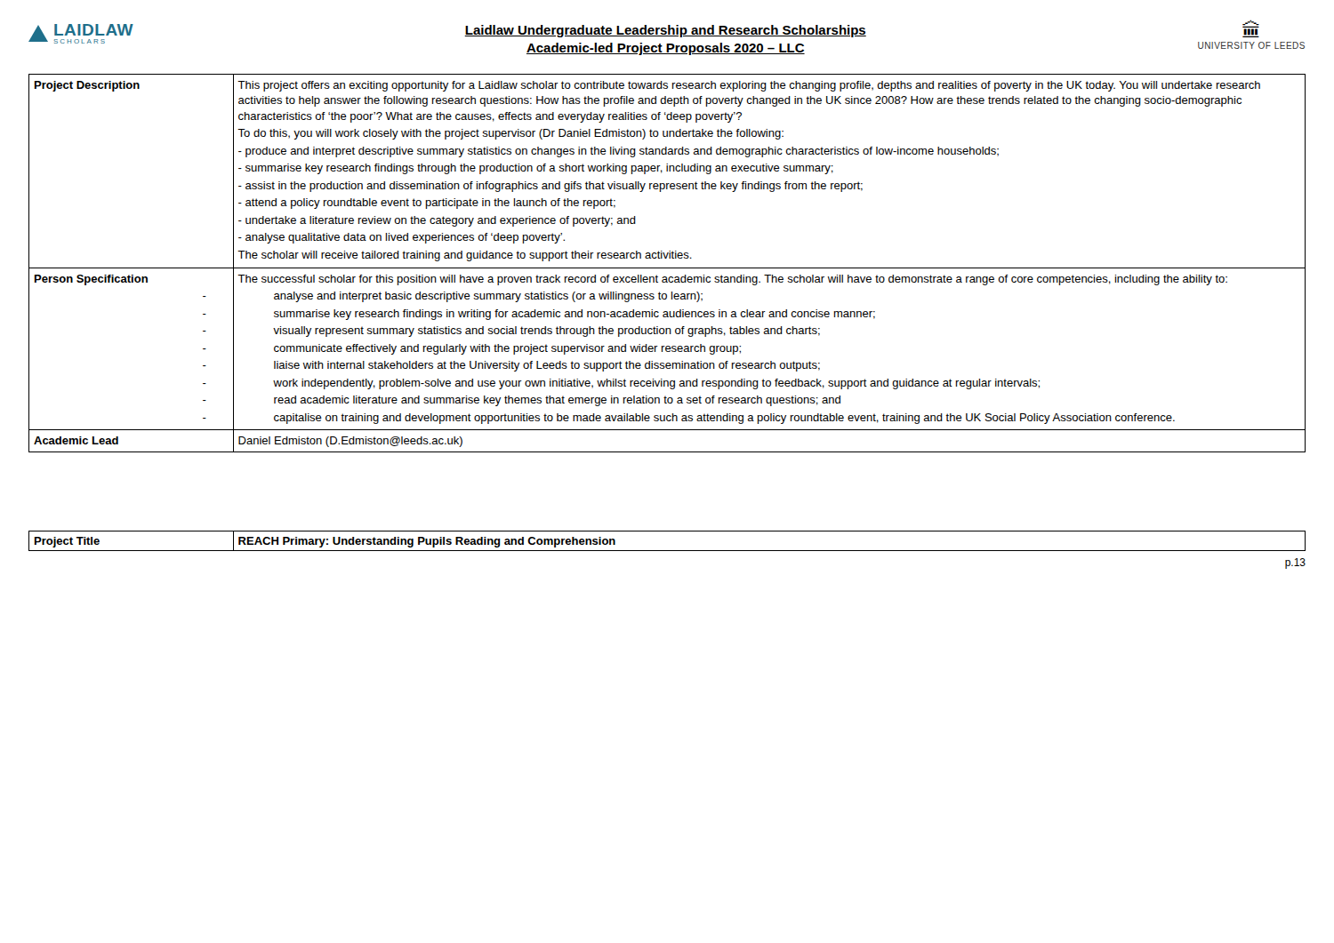LAIDLAW
SCHOLARS
Laidlaw Undergraduate Leadership and Research Scholarships
Academic-led Project Proposals 2020 – LLC
🏛
UNIVERSITY OF LEEDS
| Project Description | This project offers an exciting opportunity for a Laidlaw scholar to contribute towards research exploring the changing profile, depths and realities of poverty in the UK today. You will undertake research activities to help answer the following research questions: How has the profile and depth of poverty changed in the UK since 2008? How are these trends related to the changing socio-demographic characteristics of ‘the poor’? What are the causes, effects and everyday realities of ‘deep poverty’? To do this, you will work closely with the project supervisor (Dr Daniel Edmiston) to undertake the following: produce and interpret descriptive summary statistics on changes in the living standards and demographic characteristics of low-income households; summarise key research findings through the production of a short working paper, including an executive summary; assist in the production and dissemination of infographics and gifs that visually represent the key findings from the report; attend a policy roundtable event to participate in the launch of the report; undertake a literature review on the category and experience of poverty; and analyse qualitative data on lived experiences of ‘deep poverty’. The scholar will receive tailored training and guidance to support their research activities. |
| Person Specification | The successful scholar for this position will have a proven track record of excellent academic standing. The scholar will have to demonstrate a range of core competencies, including the ability to: analyse and interpret basic descriptive summary statistics (or a willingness to learn); summarise key research findings in writing for academic and non-academic audiences in a clear and concise manner; visually represent summary statistics and social trends through the production of graphs, tables and charts; communicate effectively and regularly with the project supervisor and wider research group; liaise with internal stakeholders at the University of Leeds to support the dissemination of research outputs; work independently, problem-solve and use your own initiative, whilst receiving and responding to feedback, support and guidance at regular intervals; read academic literature and summarise key themes that emerge in relation to a set of research questions; and capitalise on training and development opportunities to be made available such as attending a policy roundtable event, training and the UK Social Policy Association conference. |
| Academic Lead | Daniel Edmiston (D.Edmiston@leeds.ac.uk) |
| Project Title | REACH Primary: Understanding Pupils Reading and Comprehension |
p.13